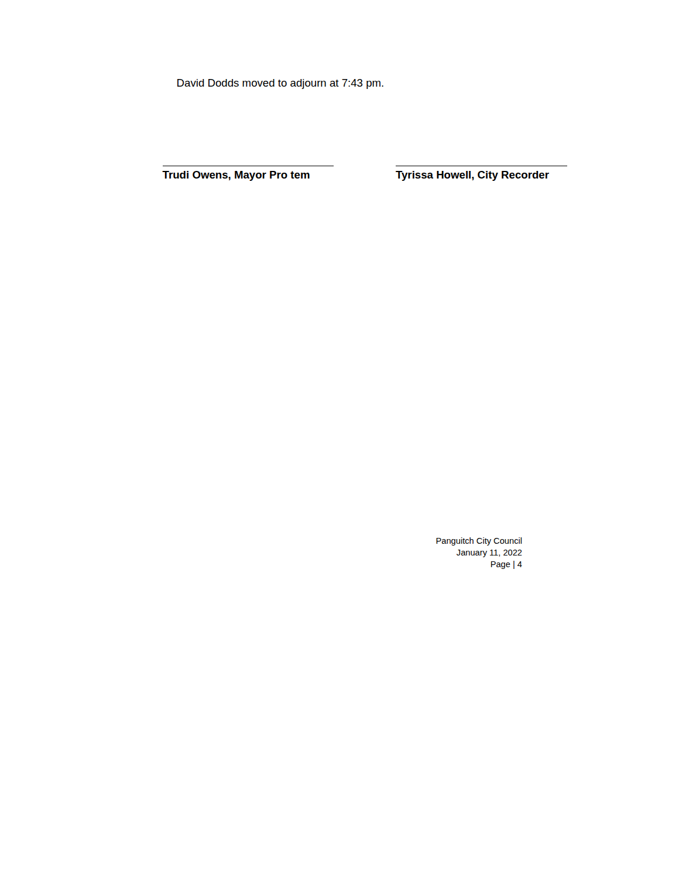David Dodds moved to adjourn at 7:43 pm.
Trudi Owens, Mayor Pro tem
Tyrissa Howell, City Recorder
Panguitch City Council
January 11, 2022
Page | 4